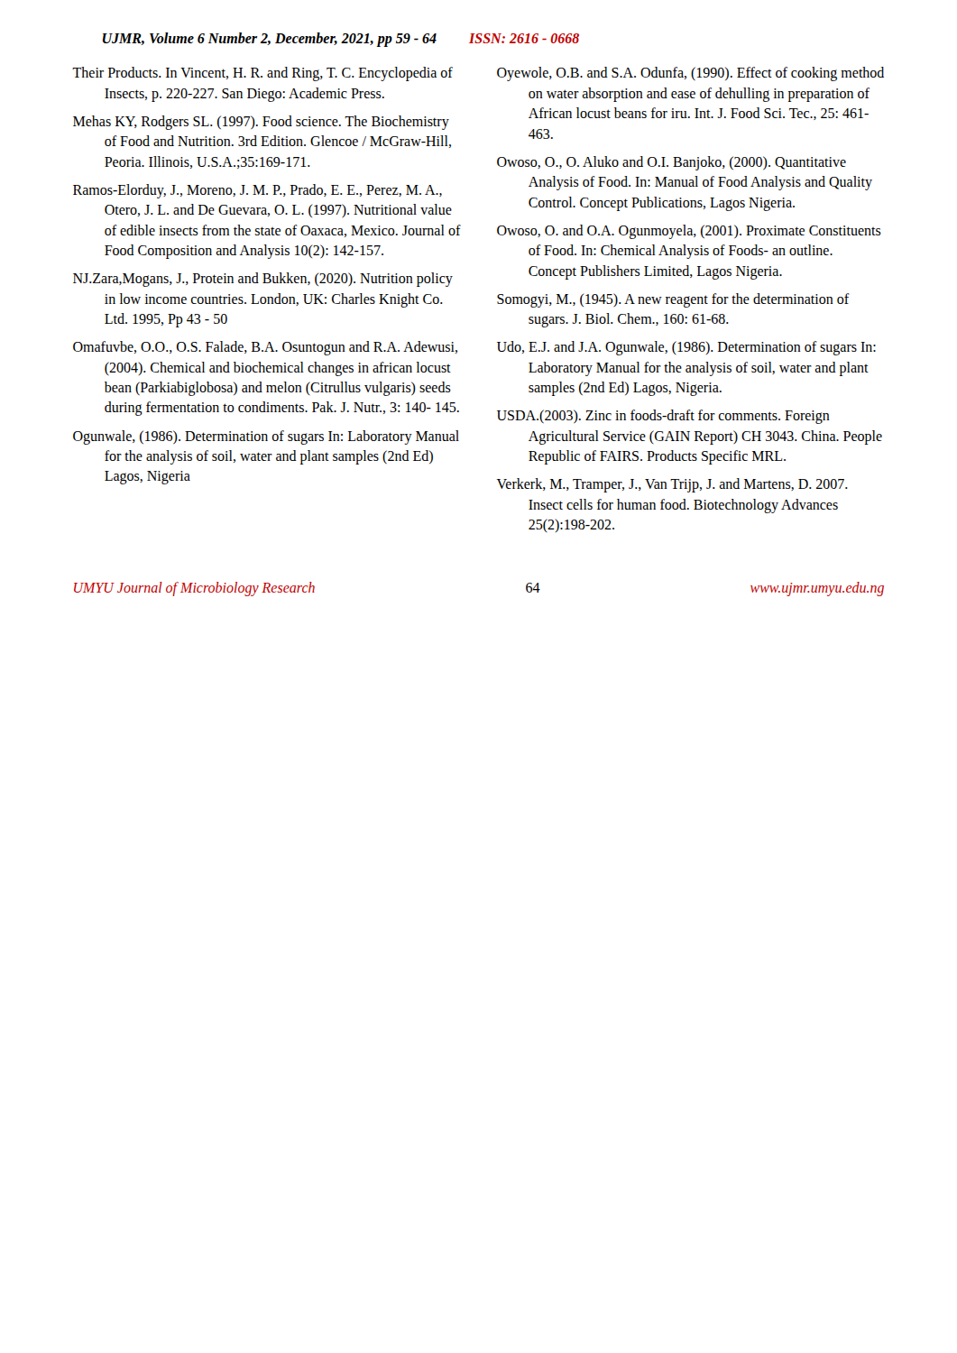UJMR, Volume 6 Number 2, December, 2021, pp 59 - 64 ISSN: 2616 - 0668
Their Products. In Vincent, H. R. and Ring, T. C. Encyclopedia of Insects, p. 220-227. San Diego: Academic Press.
Mehas KY, Rodgers SL. (1997). Food science. The Biochemistry of Food and Nutrition. 3rd Edition. Glencoe / McGraw-Hill, Peoria. Illinois, U.S.A.;35:169-171.
Ramos-Elorduy, J., Moreno, J. M. P., Prado, E. E., Perez, M. A., Otero, J. L. and De Guevara, O. L. (1997). Nutritional value of edible insects from the state of Oaxaca, Mexico. Journal of Food Composition and Analysis 10(2): 142-157.
NJ.Zara,Mogans, J., Protein and Bukken, (2020). Nutrition policy in low income countries. London, UK: Charles Knight Co. Ltd. 1995, Pp 43 - 50
Omafuvbe, O.O., O.S. Falade, B.A. Osuntogun and R.A. Adewusi, (2004). Chemical and biochemical changes in african locust bean (Parkiabiglobosa) and melon (Citrullus vulgaris) seeds during fermentation to condiments. Pak. J. Nutr., 3: 140- 145.
Ogunwale, (1986). Determination of sugars In: Laboratory Manual for the analysis of soil, water and plant samples (2nd Ed) Lagos, Nigeria
Oyewole, O.B. and S.A. Odunfa, (1990). Effect of cooking method on water absorption and ease of dehulling in preparation of African locust beans for iru. Int. J. Food Sci. Tec., 25: 461-463.
Owoso, O., O. Aluko and O.I. Banjoko, (2000). Quantitative Analysis of Food. In: Manual of Food Analysis and Quality Control. Concept Publications, Lagos Nigeria.
Owoso, O. and O.A. Ogunmoyela, (2001). Proximate Constituents of Food. In: Chemical Analysis of Foods- an outline. Concept Publishers Limited, Lagos Nigeria.
Somogyi, M., (1945). A new reagent for the determination of sugars. J. Biol. Chem., 160: 61-68.
Udo, E.J. and J.A. Ogunwale, (1986). Determination of sugars In: Laboratory Manual for the analysis of soil, water and plant samples (2nd Ed) Lagos, Nigeria.
USDA.(2003). Zinc in foods-draft for comments. Foreign Agricultural Service (GAIN Report) CH 3043. China. People Republic of FAIRS. Products Specific MRL.
Verkerk, M., Tramper, J., Van Trijp, J. and Martens, D. 2007. Insect cells for human food. Biotechnology Advances 25(2):198-202.
UMYU Journal of Microbiology Research 64 www.ujmr.umyu.edu.ng